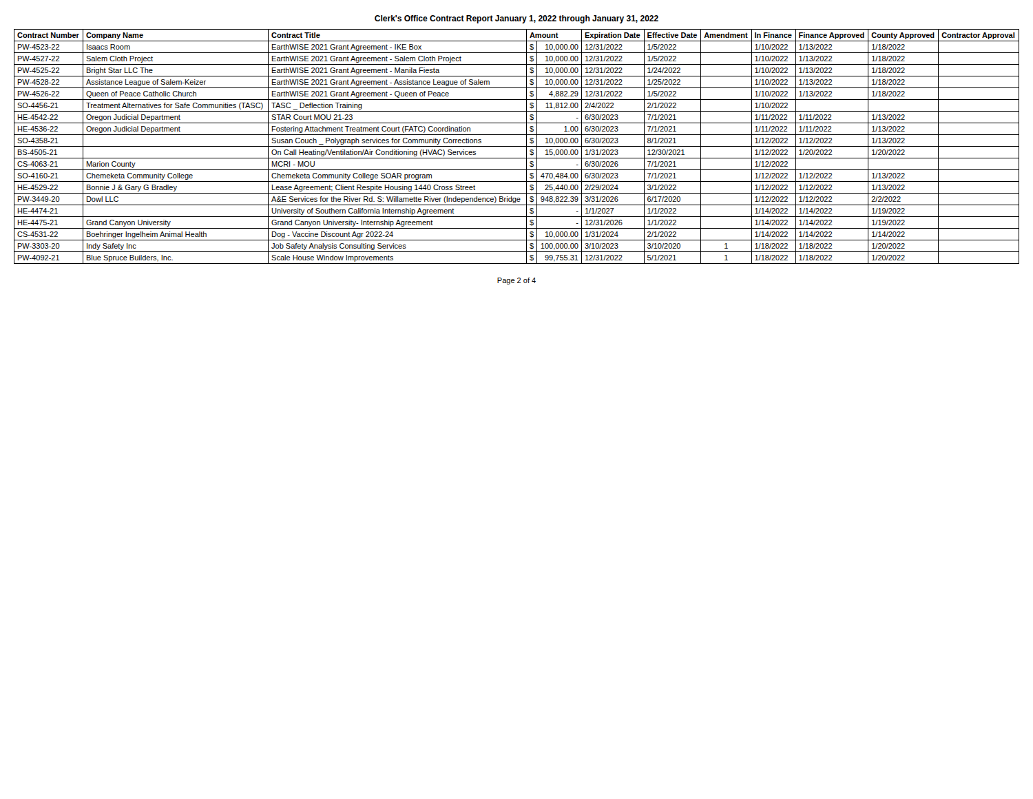Clerk's Office Contract Report January 1, 2022 through January 31, 2022
| Contract Number | Company Name | Contract Title | Amount | Expiration Date | Effective Date | Amendment | In Finance | Finance Approved | County Approved | Contractor Approval |
| --- | --- | --- | --- | --- | --- | --- | --- | --- | --- | --- |
| PW-4523-22 | Isaacs Room | EarthWISE 2021 Grant Agreement - IKE Box | $ | 10,000.00 | 12/31/2022 | 1/5/2022 | | 1/10/2022 | 1/13/2022 | 1/18/2022 | |
| PW-4527-22 | Salem Cloth Project | EarthWISE 2021 Grant Agreement - Salem Cloth Project | $ | 10,000.00 | 12/31/2022 | 1/5/2022 | | 1/10/2022 | 1/13/2022 | 1/18/2022 | |
| PW-4525-22 | Bright Star LLC The | EarthWISE 2021 Grant Agreement - Manila Fiesta | $ | 10,000.00 | 12/31/2022 | 1/24/2022 | | 1/10/2022 | 1/13/2022 | 1/18/2022 | |
| PW-4528-22 | Assistance League of Salem-Keizer | EarthWISE 2021 Grant Agreement - Assistance League of Salem | $ | 10,000.00 | 12/31/2022 | 1/25/2022 | | 1/10/2022 | 1/13/2022 | 1/18/2022 | |
| PW-4526-22 | Queen of Peace Catholic Church | EarthWISE 2021 Grant Agreement - Queen of Peace | $ | 4,882.29 | 12/31/2022 | 1/5/2022 | | 1/10/2022 | 1/13/2022 | 1/18/2022 | |
| SO-4456-21 | Treatment Alternatives for Safe Communities (TASC) | TASC _ Deflection Training | $ | 11,812.00 | 2/4/2022 | 2/1/2022 | | 1/10/2022 | | | |
| HE-4542-22 | Oregon Judicial Department | STAR Court MOU 21-23 | $ | - | 6/30/2023 | 7/1/2021 | | 1/11/2022 | 1/11/2022 | 1/13/2022 | |
| HE-4536-22 | Oregon Judicial Department | Fostering Attachment Treatment Court (FATC) Coordination | $ | 1.00 | 6/30/2023 | 7/1/2021 | | 1/11/2022 | 1/11/2022 | 1/13/2022 | |
| SO-4358-21 | | Susan Couch _ Polygraph services for Community Corrections | $ | 10,000.00 | 6/30/2023 | 8/1/2021 | | 1/12/2022 | 1/12/2022 | 1/13/2022 | |
| BS-4505-21 | | On Call Heating/Ventilation/Air Conditioning (HVAC) Services | $ | 15,000.00 | 1/31/2023 | 12/30/2021 | | 1/12/2022 | 1/20/2022 | 1/20/2022 | |
| CS-4063-21 | Marion County | MCRI - MOU | $ | - | 6/30/2026 | 7/1/2021 | | 1/12/2022 | | | |
| SO-4160-21 | Chemeketa Community College | Chemeketa Community College SOAR program | $ | 470,484.00 | 6/30/2023 | 7/1/2021 | | 1/12/2022 | 1/12/2022 | 1/13/2022 | |
| HE-4529-22 | Bonnie J & Gary G Bradley | Lease Agreement; Client Respite Housing 1440 Cross Street | $ | 25,440.00 | 2/29/2024 | 3/1/2022 | | 1/12/2022 | 1/12/2022 | 1/13/2022 | |
| PW-3449-20 | Dowl LLC | A&E Services for the River Rd. S: Willamette River (Independence) Bridge | $ | 948,822.39 | 3/31/2026 | 6/17/2020 | | 1/12/2022 | 1/12/2022 | 2/2/2022 | |
| HE-4474-21 | | University of Southern California Internship Agreement | $ | - | 1/1/2027 | 1/1/2022 | | 1/14/2022 | 1/14/2022 | 1/19/2022 | |
| HE-4475-21 | Grand Canyon University | Grand Canyon University- Internship Agreement | $ | - | 12/31/2026 | 1/1/2022 | | 1/14/2022 | 1/14/2022 | 1/19/2022 | |
| CS-4531-22 | Boehringer Ingelheim Animal Health | Dog - Vaccine Discount Agr 2022-24 | $ | 10,000.00 | 1/31/2024 | 2/1/2022 | | 1/14/2022 | 1/14/2022 | 1/14/2022 | |
| PW-3303-20 | Indy Safety Inc | Job Safety Analysis Consulting Services | $ | 100,000.00 | 3/10/2023 | 3/10/2020 | 1 | 1/18/2022 | 1/18/2022 | 1/20/2022 | |
| PW-4092-21 | Blue Spruce Builders, Inc. | Scale House Window Improvements | $ | 99,755.31 | 12/31/2022 | 5/1/2021 | 1 | 1/18/2022 | 1/18/2022 | 1/20/2022 | |
Page 2 of 4